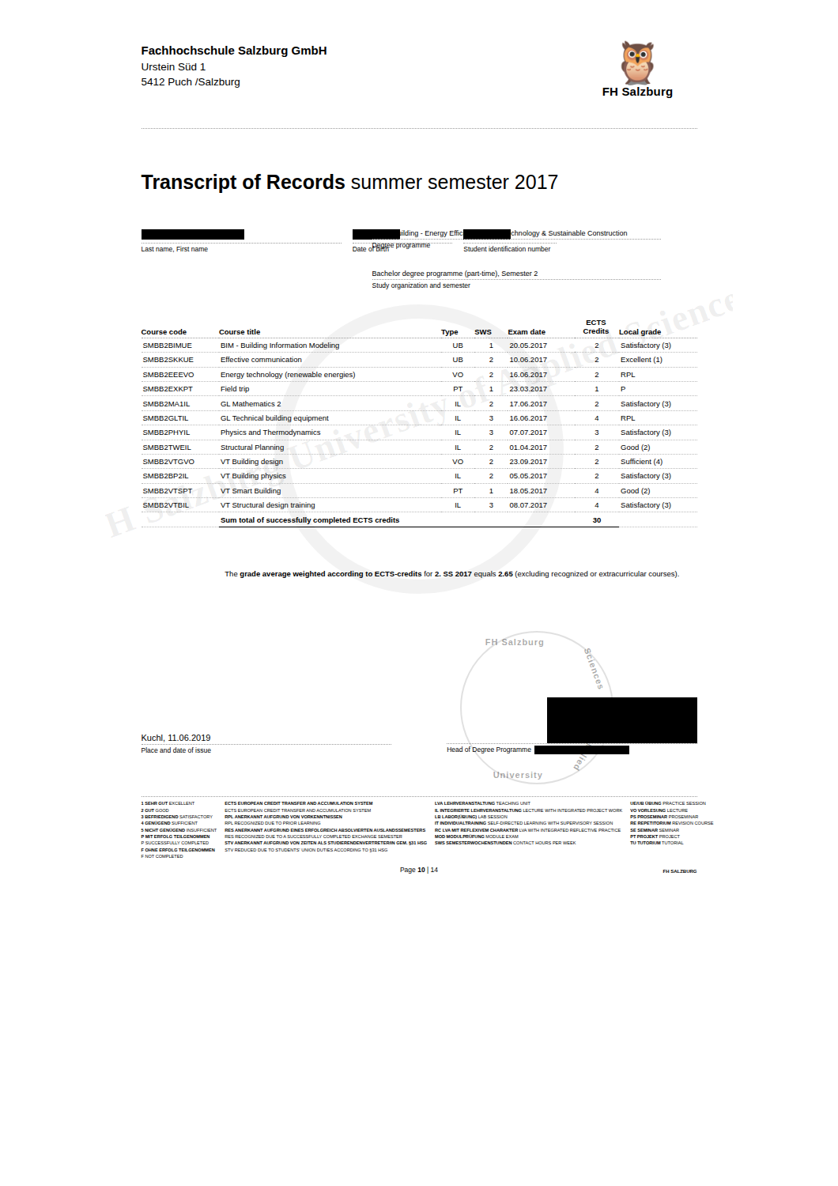FH Salzburg University of Applied Sciences
FH Salzburg Sciences Applied University
Fachhochschule Salzburg GmbH
Urstein Süd 1
5412 Puch /Salzburg
🦉
FH Salzburg
Transcript of Records summer semester 2017
Last name, First name
Date of birth
Student identification number
Smart Building - Energy Efficient Building Technology & Sustainable Construction
Degree programme
Bachelor degree programme (part-time), Semester 2
Study organization and semester
| Course code | Course title | Type | SWS | Exam date | ECTS Credits | Local grade |
| --- | --- | --- | --- | --- | --- | --- |
| SMBB2BIMUE | BIM - Building Information Modeling | UB | 1 | 20.05.2017 | 2 | Satisfactory (3) |
| SMBB2SKKUE | Effective communication | UB | 2 | 10.06.2017 | 2 | Excellent (1) |
| SMBB2EEEVO | Energy technology (renewable energies) | VO | 2 | 16.06.2017 | 2 | RPL |
| SMBB2EXKPT | Field trip | PT | 1 | 23.03.2017 | 1 | P |
| SMBB2MA1IL | GL Mathematics 2 | IL | 2 | 17.06.2017 | 2 | Satisfactory (3) |
| SMBB2GLTIL | GL Technical building equipment | IL | 3 | 16.06.2017 | 4 | RPL |
| SMBB2PHYIL | Physics and Thermodynamics | IL | 3 | 07.07.2017 | 3 | Satisfactory (3) |
| SMBB2TWEIL | Structural Planning | IL | 2 | 01.04.2017 | 2 | Good (2) |
| SMBB2VTGVO | VT Building design | VO | 2 | 23.09.2017 | 2 | Sufficient (4) |
| SMBB2BP2IL | VT Building physics | IL | 2 | 05.05.2017 | 2 | Satisfactory (3) |
| SMBB2VTSPT | VT Smart Building | PT | 1 | 18.05.2017 | 4 | Good (2) |
| SMBB2VTBIL | VT Structural design training | IL | 3 | 08.07.2017 | 4 | Satisfactory (3) |
| | Sum total of successfully completed ECTS credits | 30 | |
The grade average weighted according to ECTS-credits for 2. SS 2017 equals 2.65 (excluding recognized or extracurricular courses).
Kuchl, 11.06.2019
Place and date of issue
Head of Degree Programme
1 SEHR GUT EXCELLENT
2 GUT GOOD
3 BEFRIEDIGEND SATISFACTORY
4 GENÜGEND SUFFICIENT
5 NICHT GENÜGEND INSUFFICIENT
P MIT ERFOLG TEILGENOMMEN
P SUCCESSFULLY COMPLETED
F OHNE ERFOLG TEILGENOMMEN
F NOT COMPLETED
ECTS EUROPEAN CREDIT TRANSFER AND ACCUMULATION SYSTEM
ECTS EUROPEAN CREDIT TRANSFER AND ACCUMULATION SYSTEM
RPL ANERKANNT AUFGRUND VON VORKENNTNISSEN
RPL RECOGNIZED DUE TO PRIOR LEARNING
RES ANERKANNT AUFGRUND EINES ERFOLGREICH ABSOLVIERTEN AUSLANDSSEMESTERS
RES RECOGNIZED DUE TO A SUCCESSFULLY COMPLETED EXCHANGE SEMESTER
STV ANERKANNT AUFGRUND VON ZEITEN ALS STUDIERENDENVERTRETER/IN GEM. §31 HSG
STV REDUCED DUE TO STUDENTS' UNION DUTIES ACCORDING TO §31 HSG
LVA LEHRVERANSTALTUNG TEACHING UNIT
IL INTEGRIERTE LEHRVERANSTALTUNG LECTURE WITH INTEGRATED PROJECT WORK
LB LABOR(ÜBUNG) LAB SESSION
IT INDIVIDUALTRAINING SELF-DIRECTED LEARNING WITH SUPERVISORY SESSION
RC LVA MIT REFLEXIVEM CHARAKTER LVA WITH INTEGRATED REFLECTIVE PRACTICE
MOD MODULPRÜFUNG MODULE EXAM
SWS SEMESTERWOCHENSTUNDEN CONTACT HOURS PER WEEK
UE/UB ÜBUNG PRACTICE SESSION
VO VORLESUNG LECTURE
PS PROSEMINAR PROSEMINAR
RE REPETITORIUM REVISION COURSE
SE SEMINAR SEMINAR
PT PROJEKT PROJECT
TU TUTORIUM TUTORIAL
Page 10 | 14
FH SALZBURG